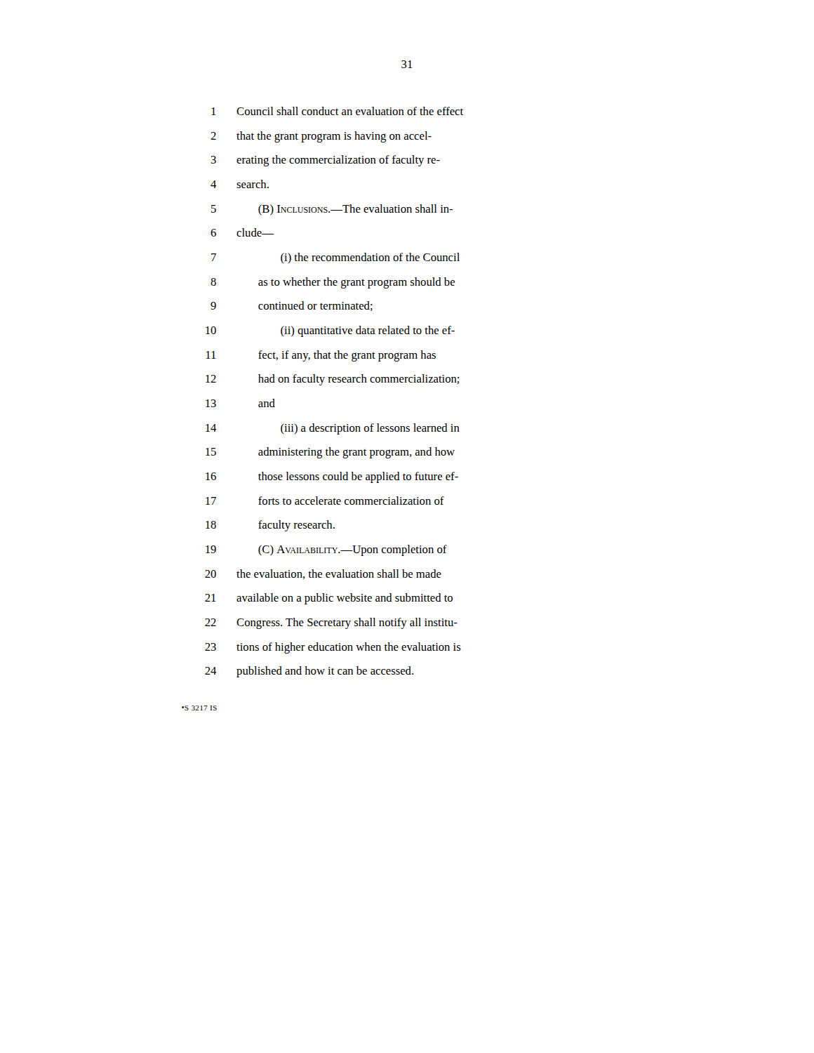31
| 1 | Council shall conduct an evaluation of the effect |
| 2 | that the grant program is having on accel- |
| 3 | erating the commercialization of faculty re- |
| 4 | search. |
| 5 | (B) Inclusions. —The evaluation shall in- |
| 6 | clude— |
| 7 | (i) the recommendation of the Council |
| 8 | as to whether the grant program should be |
| 9 | continued or terminated; |
| 10 | (ii) quantitative data related to the ef- |
| 11 | fect, if any, that the grant program has |
| 12 | had on faculty research commercialization; |
| 13 | and |
| 14 | (iii) a description of lessons learned in |
| 15 | administering the grant program, and how |
| 16 | those lessons could be applied to future ef- |
| 17 | forts to accelerate commercialization of |
| 18 | faculty research. |
| 19 | (C) Availability. —Upon completion of |
| 20 | the evaluation, the evaluation shall be made |
| 21 | available on a public website and submitted to |
| 22 | Congress. The Secretary shall notify all institu- |
| 23 | tions of higher education when the evaluation is |
| 24 | published and how it can be accessed. |
•S 3217 IS